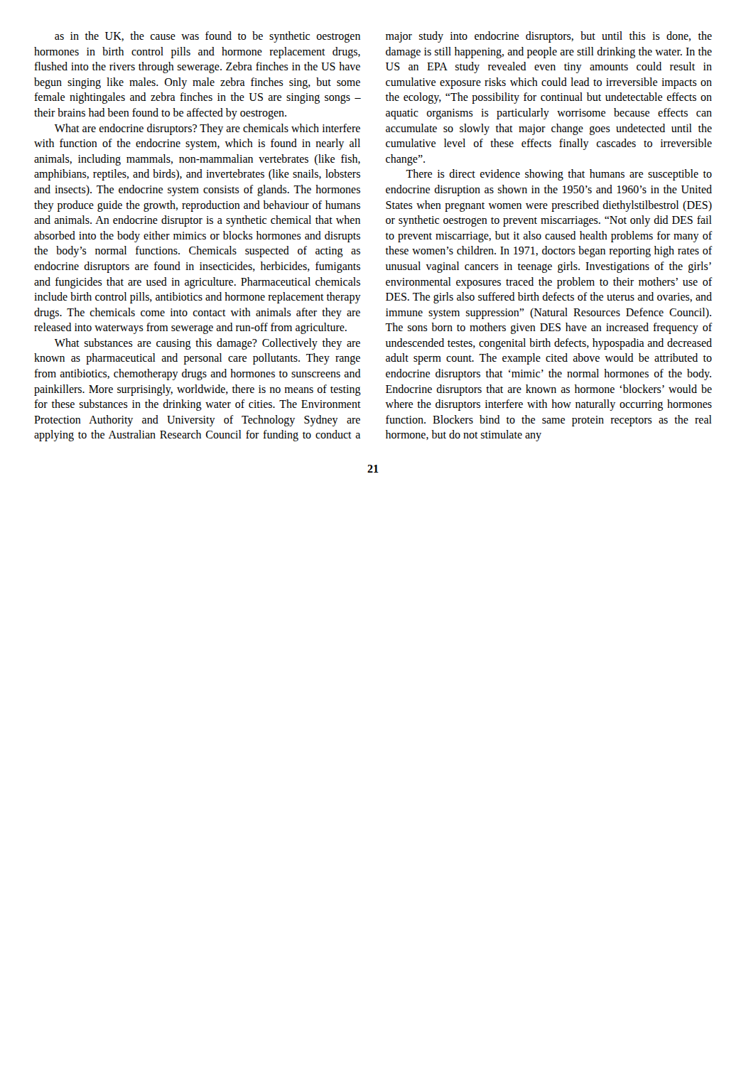as in the UK, the cause was found to be synthetic oestrogen hormones in birth control pills and hormone replacement drugs, flushed into the rivers through sewerage. Zebra finches in the US have begun singing like males. Only male zebra finches sing, but some female nightingales and zebra finches in the US are singing songs – their brains had been found to be affected by oestrogen.
What are endocrine disruptors? They are chemicals which interfere with function of the endocrine system, which is found in nearly all animals, including mammals, non-mammalian vertebrates (like fish, amphibians, reptiles, and birds), and invertebrates (like snails, lobsters and insects). The endocrine system consists of glands. The hormones they produce guide the growth, reproduction and behaviour of humans and animals. An endocrine disruptor is a synthetic chemical that when absorbed into the body either mimics or blocks hormones and disrupts the body’s normal functions. Chemicals suspected of acting as endocrine disruptors are found in insecticides, herbicides, fumigants and fungicides that are used in agriculture. Pharmaceutical chemicals include birth control pills, antibiotics and hormone replacement therapy drugs. The chemicals come into contact with animals after they are released into waterways from sewerage and run-off from agriculture.
What substances are causing this damage? Collectively they are known as pharmaceutical and personal care pollutants. They range from antibiotics, chemotherapy drugs and hormones to sunscreens and painkillers. More surprisingly, worldwide, there is no means of testing for these substances in the drinking water of cities. The Environment Protection Authority and University of Technology Sydney are applying to the Australian Research Council for funding to conduct a major study into endocrine disruptors, but until this is done, the damage is still happening, and people are still drinking the water. In the US an EPA study revealed even tiny amounts could result in cumulative exposure risks which could lead to irreversible impacts on the ecology, “The possibility for continual but undetectable effects on aquatic organisms is particularly worrisome because effects can accumulate so slowly that major change goes undetected until the cumulative level of these effects finally cascades to irreversible change”.
There is direct evidence showing that humans are susceptible to endocrine disruption as shown in the 1950’s and 1960’s in the United States when pregnant women were prescribed diethylstilbestrol (DES) or synthetic oestrogen to prevent miscarriages. “Not only did DES fail to prevent miscarriage, but it also caused health problems for many of these women’s children. In 1971, doctors began reporting high rates of unusual vaginal cancers in teenage girls. Investigations of the girls’ environmental exposures traced the problem to their mothers’ use of DES. The girls also suffered birth defects of the uterus and ovaries, and immune system suppression” (Natural Resources Defence Council). The sons born to mothers given DES have an increased frequency of undescended testes, congenital birth defects, hypospadia and decreased adult sperm count. The example cited above would be attributed to endocrine disruptors that ‘mimic’ the normal hormones of the body. Endocrine disruptors that are known as hormone ‘blockers’ would be where the disruptors interfere with how naturally occurring hormones function. Blockers bind to the same protein receptors as the real hormone, but do not stimulate any
21